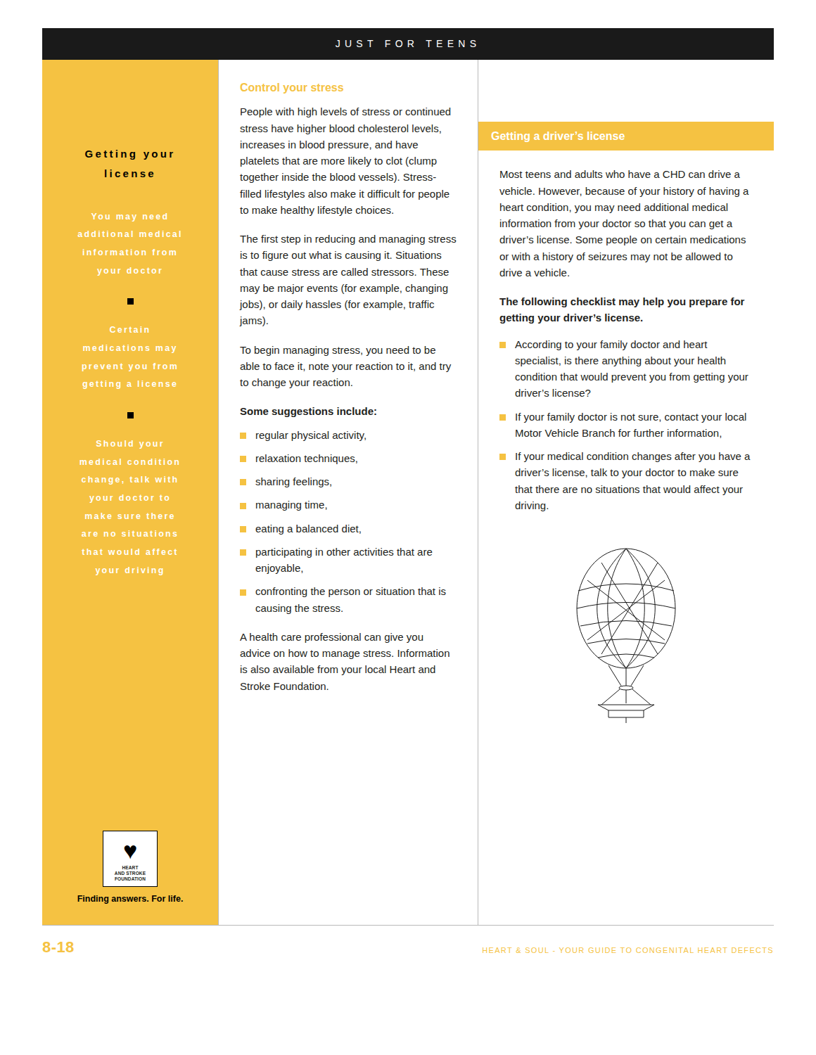Just for Teens
Getting your
license
You may need
additional medical
information from
your doctor
Certain
medications may
prevent you from
getting a license
Should your
medical condition
change, talk with
your doctor to
make sure there
are no situations
that would affect
your driving
♥
Heart
and Stroke
Foundation
Finding answers. For life.
Control your stress
People with high levels of stress or continued stress have higher blood cholesterol levels, increases in blood pressure, and have platelets that are more likely to clot (clump together inside the blood vessels). Stress-filled lifestyles also make it difficult for people to make healthy lifestyle choices.
The first step in reducing and managing stress is to figure out what is causing it. Situations that cause stress are called stressors. These may be major events (for example, changing jobs), or daily hassles (for example, traffic jams).
To begin managing stress, you need to be able to face it, note your reaction to it, and try to change your reaction.
Some suggestions include:
regular physical activity,
relaxation techniques,
sharing feelings,
managing time,
eating a balanced diet,
participating in other activities that are enjoyable,
confronting the person or situation that is causing the stress.
A health care professional can give you advice on how to manage stress. Information is also available from your local Heart and Stroke Foundation.
Getting a driver’s license
Most teens and adults who have a CHD can drive a vehicle. However, because of your history of having a heart condition, you may need additional medical information from your doctor so that you can get a driver’s license. Some people on certain medications or with a history of seizures may not be allowed to drive a vehicle.
The following checklist may help you prepare for getting your driver’s license.
According to your family doctor and heart specialist, is there anything about your health condition that would prevent you from getting your driver’s license?
If your family doctor is not sure, contact your local Motor Vehicle Branch for further information,
If your medical condition changes after you have a driver’s license, talk to your doctor to make sure that there are no situations that would affect your driving.
8-18
Heart & Soul - Your Guide to Congenital Heart Defects